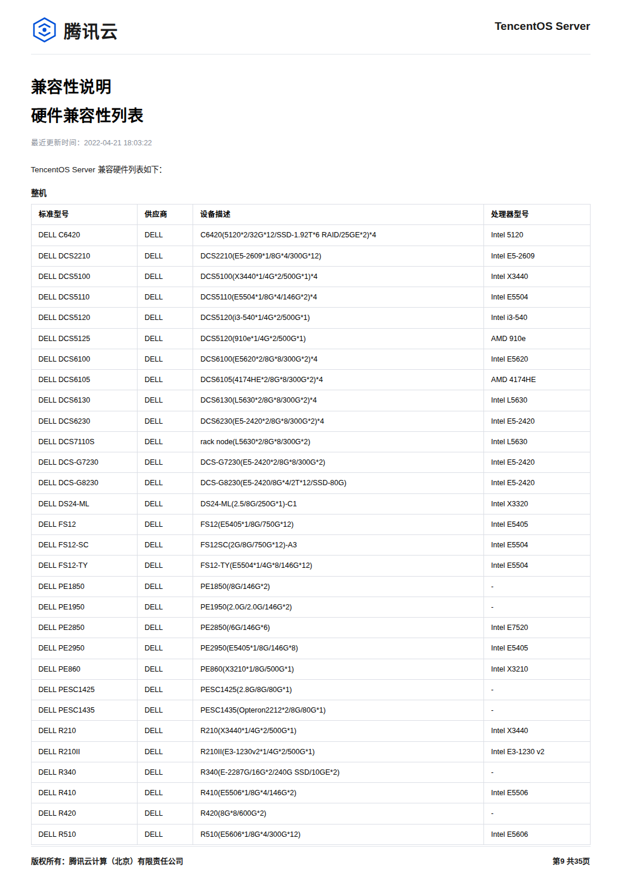腾讯云
TencentOS Server
兼容性说明
硬件兼容性列表
最近更新时间：2022-04-21 18:03:22
TencentOS Server 兼容硬件列表如下：
整机
| 标准型号 | 供应商 | 设备描述 | 处理器型号 |
| --- | --- | --- | --- |
| DELL C6420 | DELL | C6420(5120*2/32G*12/SSD-1.92T*6 RAID/25GE*2)*4 | Intel 5120 |
| DELL DCS2210 | DELL | DCS2210(E5-2609*1/8G*4/300G*12) | Intel E5-2609 |
| DELL DCS5100 | DELL | DCS5100(X3440*1/4G*2/500G*1)*4 | Intel X3440 |
| DELL DCS5110 | DELL | DCS5110(E5504*1/8G*4/146G*2)*4 | Intel E5504 |
| DELL DCS5120 | DELL | DCS5120(i3-540*1/4G*2/500G*1) | Intel i3-540 |
| DELL DCS5125 | DELL | DCS5120(910e*1/4G*2/500G*1) | AMD 910e |
| DELL DCS6100 | DELL | DCS6100(E5620*2/8G*8/300G*2)*4 | Intel E5620 |
| DELL DCS6105 | DELL | DCS6105(4174HE*2/8G*8/300G*2)*4 | AMD 4174HE |
| DELL DCS6130 | DELL | DCS6130(L5630*2/8G*8/300G*2)*4 | Intel L5630 |
| DELL DCS6230 | DELL | DCS6230(E5-2420*2/8G*8/300G*2)*4 | Intel E5-2420 |
| DELL DCS7110S | DELL | rack node(L5630*2/8G*8/300G*2) | Intel L5630 |
| DELL DCS-G7230 | DELL | DCS-G7230(E5-2420*2/8G*8/300G*2) | Intel E5-2420 |
| DELL DCS-G8230 | DELL | DCS-G8230(E5-2420/8G*4/2T*12/SSD-80G) | Intel E5-2420 |
| DELL DS24-ML | DELL | DS24-ML(2.5/8G/250G*1)-C1 | Intel X3320 |
| DELL FS12 | DELL | FS12(E5405*1/8G/750G*12) | Intel E5405 |
| DELL FS12-SC | DELL | FS12SC(2G/8G/750G*12)-A3 | Intel E5504 |
| DELL FS12-TY | DELL | FS12-TY(E5504*1/4G*8/146G*12) | Intel E5504 |
| DELL PE1850 | DELL | PE1850(/8G/146G*2) | - |
| DELL PE1950 | DELL | PE1950(2.0G/2.0G/146G*2) | - |
| DELL PE2850 | DELL | PE2850(/6G/146G*6) | Intel E7520 |
| DELL PE2950 | DELL | PE2950(E5405*1/8G/146G*8) | Intel E5405 |
| DELL PE860 | DELL | PE860(X3210*1/8G/500G*1) | Intel X3210 |
| DELL PESC1425 | DELL | PESC1425(2.8G/8G/80G*1) | - |
| DELL PESC1435 | DELL | PESC1435(Opteron2212*2/8G/80G*1) | - |
| DELL R210 | DELL | R210(X3440*1/4G*2/500G*1) | Intel X3440 |
| DELL R210II | DELL | R210II(E3-1230v2*1/4G*2/500G*1) | Intel E3-1230 v2 |
| DELL R340 | DELL | R340(E-2287G/16G*2/240G SSD/10GE*2) | - |
| DELL R410 | DELL | R410(E5506*1/8G*4/146G*2) | Intel E5506 |
| DELL R420 | DELL | R420(8G*8/600G*2) | - |
| DELL R510 | DELL | R510(E5606*1/8G*4/300G*12) | Intel E5606 |
版权所有：腾讯云计算（北京）有限责任公司
第9 共35页